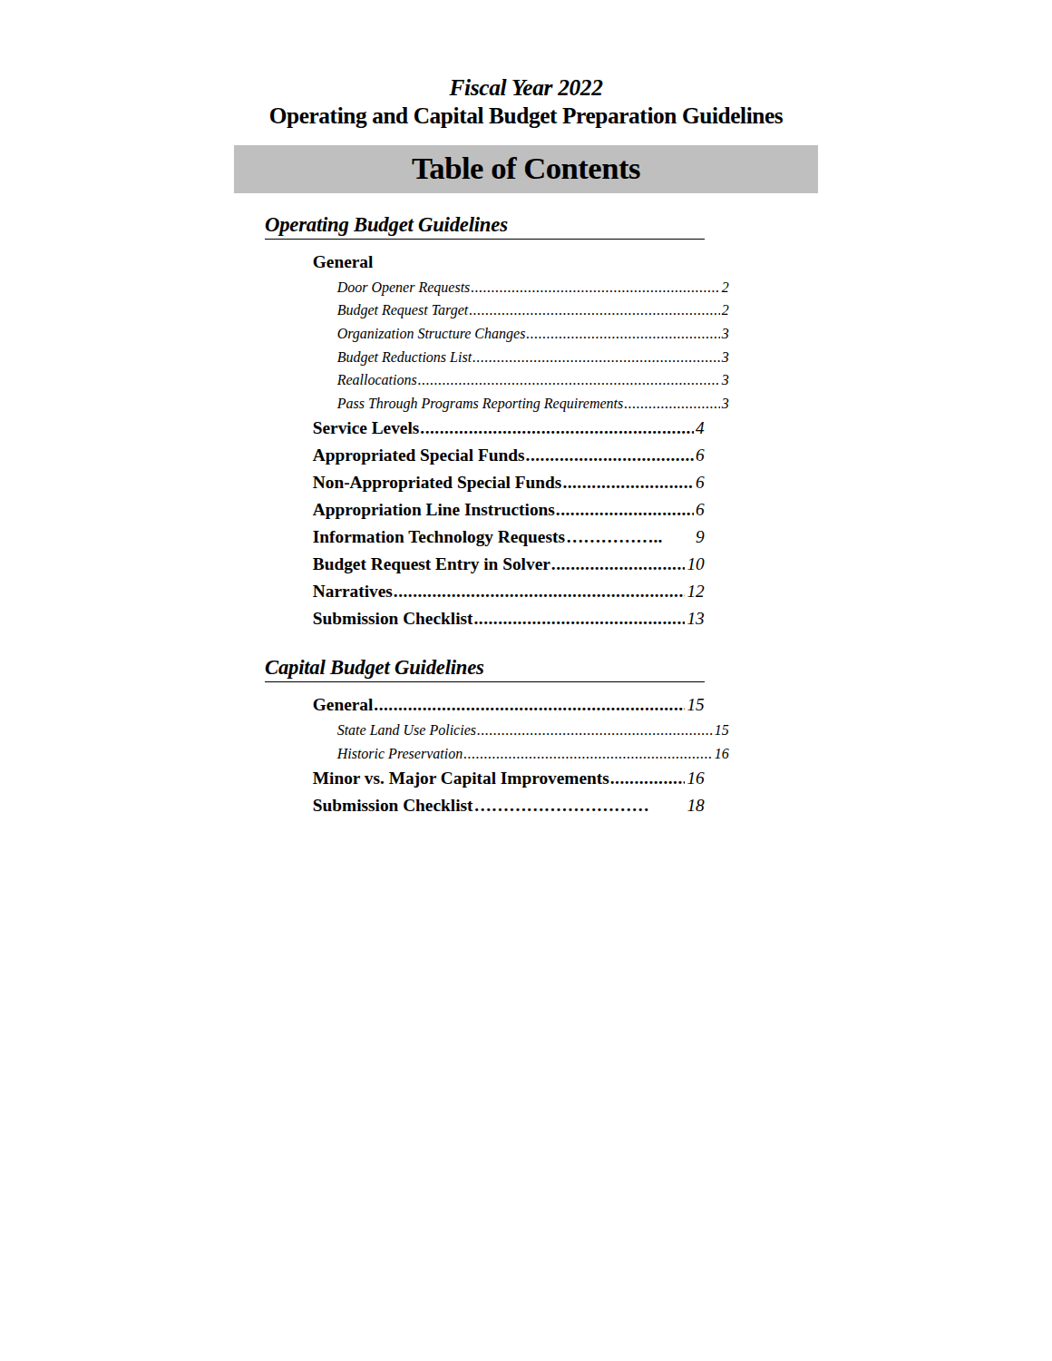Fiscal Year 2022
Operating and Capital Budget Preparation Guidelines
Table of Contents
Operating Budget Guidelines
General
Door Opener Requests 2
Budget Request Target 2
Organization Structure Changes 3
Budget Reductions List 3
Reallocations 3
Pass Through Programs Reporting Requirements 3
Service Levels 4
Appropriated Special Funds 6
Non-Appropriated Special Funds 6
Appropriation Line Instructions 6
Information Technology Requests 9
Budget Request Entry in Solver 10
Narratives 12
Submission Checklist 13
Capital Budget Guidelines
General 15
State Land Use Policies 15
Historic Preservation 16
Minor vs. Major Capital Improvements 16
Submission Checklist 18